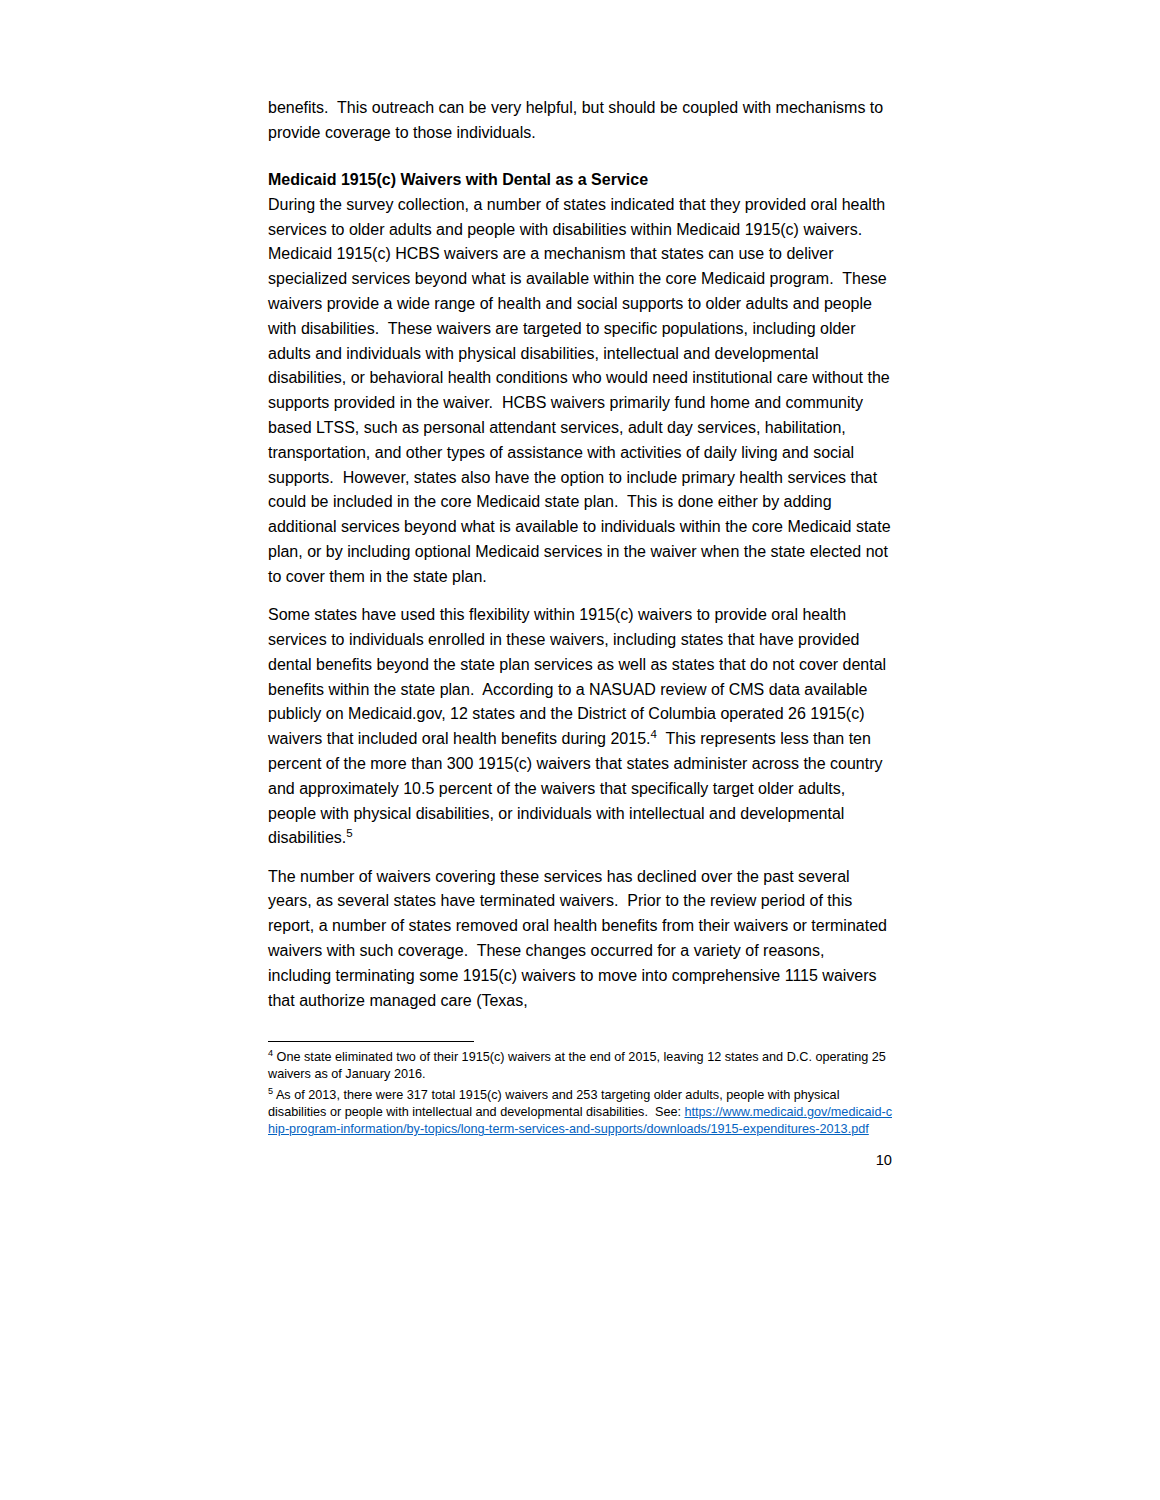benefits. This outreach can be very helpful, but should be coupled with mechanisms to provide coverage to those individuals.
Medicaid 1915(c) Waivers with Dental as a Service
During the survey collection, a number of states indicated that they provided oral health services to older adults and people with disabilities within Medicaid 1915(c) waivers. Medicaid 1915(c) HCBS waivers are a mechanism that states can use to deliver specialized services beyond what is available within the core Medicaid program. These waivers provide a wide range of health and social supports to older adults and people with disabilities. These waivers are targeted to specific populations, including older adults and individuals with physical disabilities, intellectual and developmental disabilities, or behavioral health conditions who would need institutional care without the supports provided in the waiver. HCBS waivers primarily fund home and community based LTSS, such as personal attendant services, adult day services, habilitation, transportation, and other types of assistance with activities of daily living and social supports. However, states also have the option to include primary health services that could be included in the core Medicaid state plan. This is done either by adding additional services beyond what is available to individuals within the core Medicaid state plan, or by including optional Medicaid services in the waiver when the state elected not to cover them in the state plan.
Some states have used this flexibility within 1915(c) waivers to provide oral health services to individuals enrolled in these waivers, including states that have provided dental benefits beyond the state plan services as well as states that do not cover dental benefits within the state plan. According to a NASUAD review of CMS data available publicly on Medicaid.gov, 12 states and the District of Columbia operated 26 1915(c) waivers that included oral health benefits during 2015.4 This represents less than ten percent of the more than 300 1915(c) waivers that states administer across the country and approximately 10.5 percent of the waivers that specifically target older adults, people with physical disabilities, or individuals with intellectual and developmental disabilities.5
The number of waivers covering these services has declined over the past several years, as several states have terminated waivers. Prior to the review period of this report, a number of states removed oral health benefits from their waivers or terminated waivers with such coverage. These changes occurred for a variety of reasons, including terminating some 1915(c) waivers to move into comprehensive 1115 waivers that authorize managed care (Texas,
4 One state eliminated two of their 1915(c) waivers at the end of 2015, leaving 12 states and D.C. operating 25 waivers as of January 2016.
5 As of 2013, there were 317 total 1915(c) waivers and 253 targeting older adults, people with physical disabilities or people with intellectual and developmental disabilities. See: https://www.medicaid.gov/medicaid-chip-program-information/by-topics/long-term-services-and-supports/downloads/1915-expenditures-2013.pdf
10